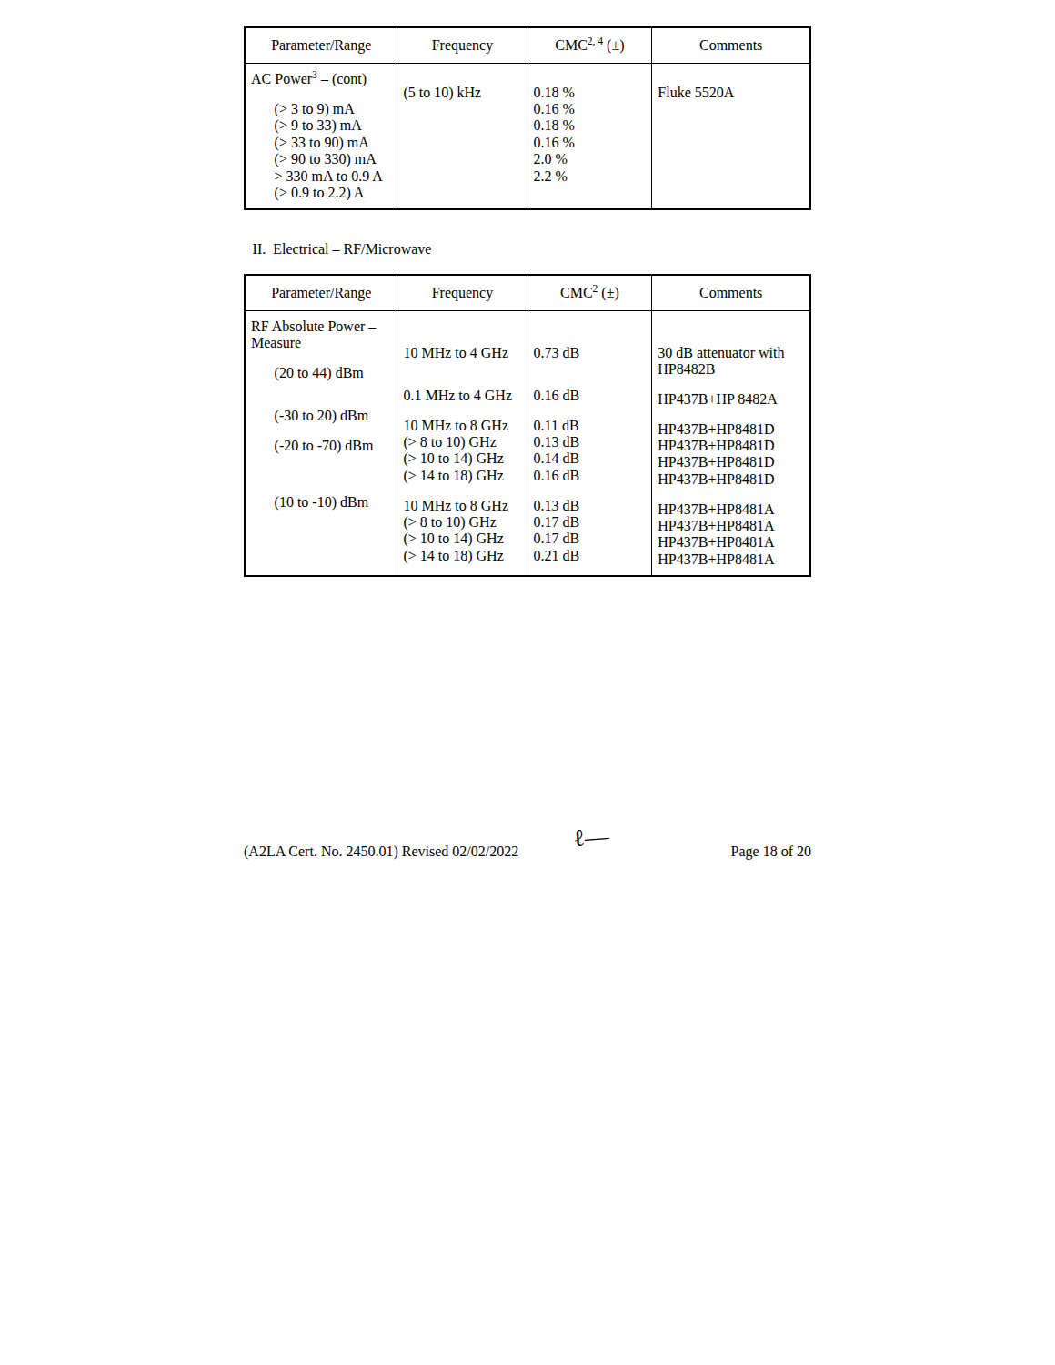| Parameter/Range | Frequency | CMC 2, 4 (±) | Comments |
| --- | --- | --- | --- |
| AC Power 3 – (cont) (> 3 to 9) mA (> 9 to 33) mA (> 33 to 90) mA (> 90 to 330) mA > 330 mA to 0.9 A (> 0.9 to 2.2) A | (5 to 10) kHz | 0.18 % 0.16 % 0.18 % 0.16 % 2.0 % 2.2 % | Fluke 5520A |
II. Electrical – RF/Microwave
| Parameter/Range | Frequency | CMC 2 (±) | Comments |
| --- | --- | --- | --- |
| RF Absolute Power – Measure (20 to 44) dBm (-30 to 20) dBm (-20 to -70) dBm (10 to -10) dBm | 10 MHz to 4 GHz 0.1 MHz to 4 GHz 10 MHz to 8 GHz (> 8 to 10) GHz (> 10 to 14) GHz (> 14 to 18) GHz 10 MHz to 8 GHz (> 8 to 10) GHz (> 10 to 14) GHz (> 14 to 18) GHz | 0.73 dB 0.16 dB 0.11 dB 0.13 dB 0.14 dB 0.16 dB 0.13 dB 0.17 dB 0.17 dB 0.21 dB | 30 dB attenuator with HP8482B HP437B+HP 8482A HP437B+HP8481D HP437B+HP8481D HP437B+HP8481D HP437B+HP8481D HP437B+HP8481A HP437B+HP8481A HP437B+HP8481A HP437B+HP8481A |
ℓ—
(A2LA Cert. No. 2450.01) Revised 02/02/2022 Page 18 of 20